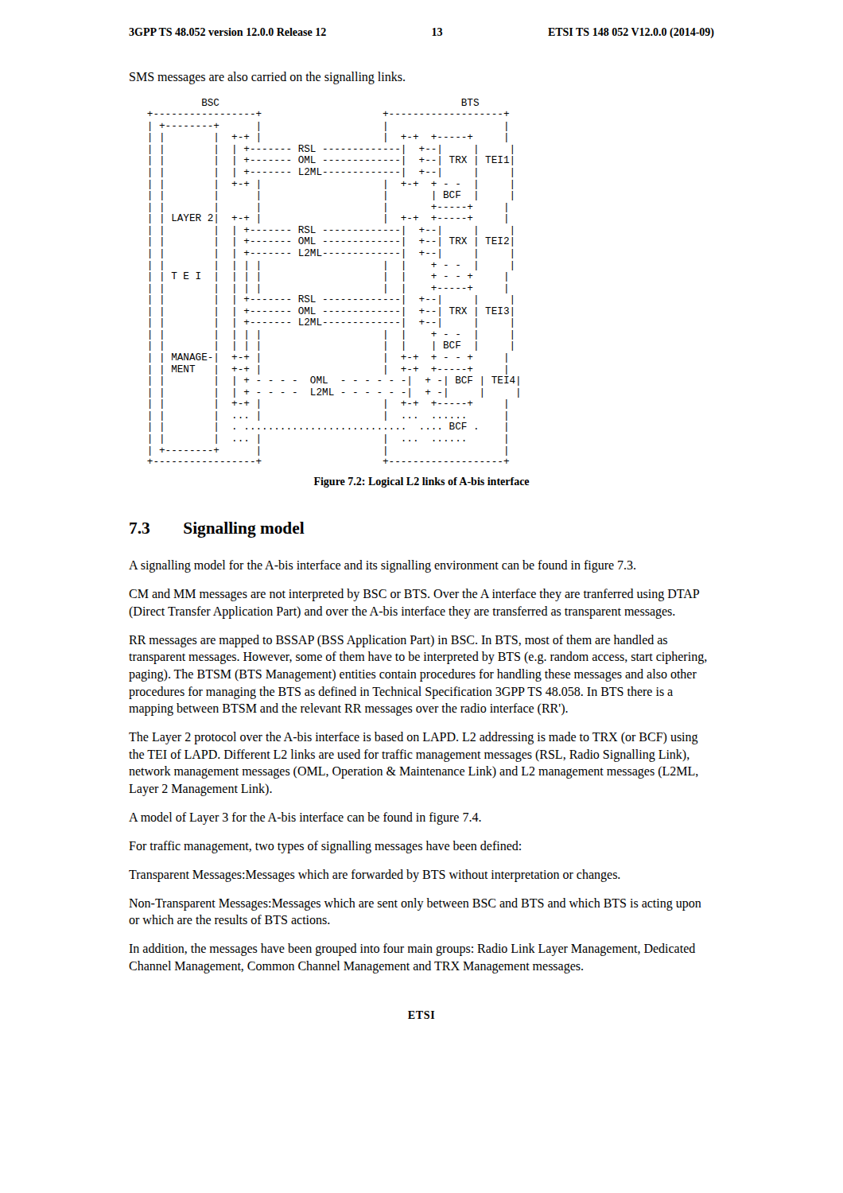3GPP TS 48.052 version 12.0.0 Release 12 13 ETSI TS 148 052 V12.0.0 (2014-09)
SMS messages are also carried on the signalling links.
            BSC                                        BTS
   +-----------------+                    +-------------------+
   | +--------+      |                    |                   |
   | |        |  +-+ |                    |  +-+  +-----+     |
   | |        |  | +------- RSL -------------|  +--|     |     |
   | |        |  | +------- OML -------------|  +--| TRX | TEI1|
   | |        |  | +------- L2ML-------------|  +--|     |     |
   | |        |  +-+ |                    |  +-+  + - -  |     |
   | |        |      |                    |       | BCF  |     |
   | |        |      |                    |       +-----+     |
   | | LAYER 2|  +-+ |                    |  +-+  +-----+     |
   | |        |  | +------- RSL -------------|  +--|     |     |
   | |        |  | +------- OML -------------|  +--| TRX | TEI2|
   | |        |  | +------- L2ML-------------|  +--|     |     |
   | |        |  | | |                    |  |    + - -  |     |
   | | T E I  |  | | |                    |  |    + - - +     |
   | |        |  | | |                    |  |    +-----+     |
   | |        |  | +------- RSL -------------|  +--|     |     |
   | |        |  | +------- OML -------------|  +--| TRX | TEI3|
   | |        |  | +------- L2ML-------------|  +--|     |     |
   | |        |  | | |                    |  |    + - -  |     |
   | |        |  | | |                    |  |    | BCF  |     |
   | | MANAGE-|  +-+ |                    |  +-+  + - - +     |
   | | MENT   |  +-+ |                    |  +-+  +-----+     |
   | |        |  | + - - - -  OML  - - - - - -|  + -| BCF | TEI4|
   | |        |  | + - - - -  L2ML - - - - - -|  + -|     |     |
   | |        |  +-+ |                    |  +-+  +-----+     |
   | |        |  ... |                    |  ...  ......      |
   | |        |  . ...........................  .... BCF .    |
   | |        |  ... |                    |  ...  ......      |
   | +--------+      |                    |                   |
   +-----------------+                    +-------------------+
Figure 7.2: Logical L2 links of A-bis interface
7.3 Signalling model
A signalling model for the A-bis interface and its signalling environment can be found in figure 7.3.
CM and MM messages are not interpreted by BSC or BTS. Over the A interface they are tranferred using DTAP (Direct Transfer Application Part) and over the A-bis interface they are transferred as transparent messages.
RR messages are mapped to BSSAP (BSS Application Part) in BSC. In BTS, most of them are handled as transparent messages. However, some of them have to be interpreted by BTS (e.g. random access, start ciphering, paging). The BTSM (BTS Management) entities contain procedures for handling these messages and also other procedures for managing the BTS as defined in Technical Specification 3GPP TS 48.058. In BTS there is a mapping between BTSM and the relevant RR messages over the radio interface (RR').
The Layer 2 protocol over the A-bis interface is based on LAPD. L2 addressing is made to TRX (or BCF) using the TEI of LAPD. Different L2 links are used for traffic management messages (RSL, Radio Signalling Link), network management messages (OML, Operation & Maintenance Link) and L2 management messages (L2ML, Layer 2 Management Link).
A model of Layer 3 for the A-bis interface can be found in figure 7.4.
For traffic management, two types of signalling messages have been defined:
Transparent Messages:Messages which are forwarded by BTS without interpretation or changes.
Non-Transparent Messages:Messages which are sent only between BSC and BTS and which BTS is acting upon or which are the results of BTS actions.
In addition, the messages have been grouped into four main groups: Radio Link Layer Management, Dedicated Channel Management, Common Channel Management and TRX Management messages.
ETSI